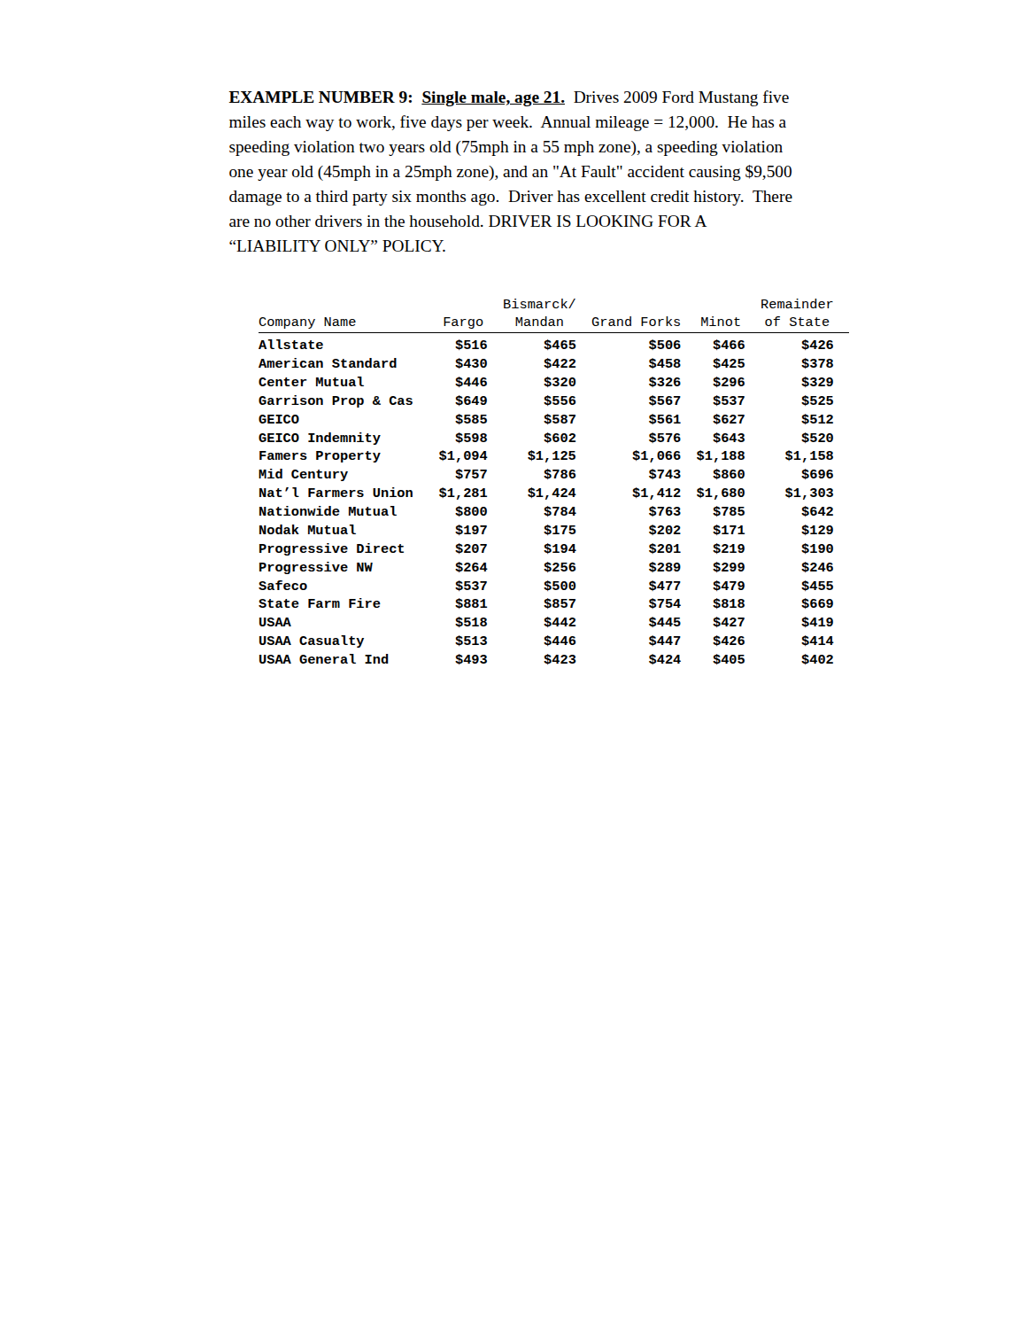EXAMPLE NUMBER 9: Single male, age 21. Drives 2009 Ford Mustang five miles each way to work, five days per week. Annual mileage = 12,000. He has a speeding violation two years old (75mph in a 55 mph zone), a speeding violation one year old (45mph in a 25mph zone), and an "At Fault" accident causing $9,500 damage to a third party six months ago. Driver has excellent credit history. There are no other drivers in the household. DRIVER IS LOOKING FOR A “LIABILITY ONLY” POLICY.
| | | Bismarck/ | | | Remainder |
| --- | --- | --- | --- | --- | --- |
| Company Name | Fargo | Mandan | Grand Forks | Minot | of State |
| Allstate | $516 | $465 | $506 | $466 | $426 |
| American Standard | $430 | $422 | $458 | $425 | $378 |
| Center Mutual | $446 | $320 | $326 | $296 | $329 |
| Garrison Prop & Cas | $649 | $556 | $567 | $537 | $525 |
| GEICO | $585 | $587 | $561 | $627 | $512 |
| GEICO Indemnity | $598 | $602 | $576 | $643 | $520 |
| Famers Property | $1,094 | $1,125 | $1,066 | $1,188 | $1,158 |
| Mid Century | $757 | $786 | $743 | $860 | $696 |
| Nat’l Farmers Union | $1,281 | $1,424 | $1,412 | $1,680 | $1,303 |
| Nationwide Mutual | $800 | $784 | $763 | $785 | $642 |
| Nodak Mutual | $197 | $175 | $202 | $171 | $129 |
| Progressive Direct | $207 | $194 | $201 | $219 | $190 |
| Progressive NW | $264 | $256 | $289 | $299 | $246 |
| Safeco | $537 | $500 | $477 | $479 | $455 |
| State Farm Fire | $881 | $857 | $754 | $818 | $669 |
| USAA | $518 | $442 | $445 | $427 | $419 |
| USAA Casualty | $513 | $446 | $447 | $426 | $414 |
| USAA General Ind | $493 | $423 | $424 | $405 | $402 |